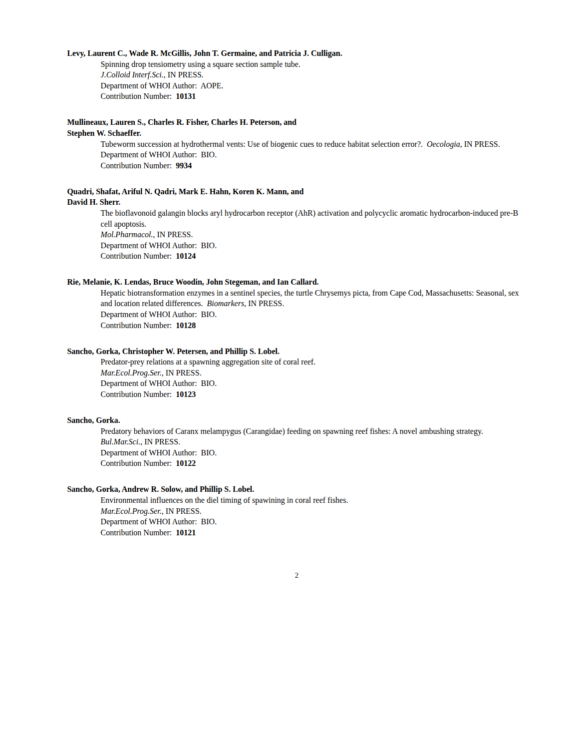Levy, Laurent C., Wade R. McGillis, John T. Germaine, and Patricia J. Culligan.
Spinning drop tensiometry using a square section sample tube.
J.Colloid Interf.Sci., IN PRESS.
Department of WHOI Author: AOPE.
Contribution Number: 10131
Mullineaux, Lauren S., Charles R. Fisher, Charles H. Peterson, and
Stephen W. Schaeffer.
Tubeworm succession at hydrothermal vents: Use of biogenic cues to reduce habitat selection error?. Oecologia, IN PRESS.
Department of WHOI Author: BIO.
Contribution Number: 9934
Quadri, Shafat, Ariful N. Qadri, Mark E. Hahn, Koren K. Mann, and
David H. Sherr.
The bioflavonoid galangin blocks aryl hydrocarbon receptor (AhR) activation and polycyclic aromatic hydrocarbon-induced pre-B cell apoptosis.
Mol.Pharmacol., IN PRESS.
Department of WHOI Author: BIO.
Contribution Number: 10124
Rie, Melanie, K. Lendas, Bruce Woodin, John Stegeman, and Ian Callard.
Hepatic biotransformation enzymes in a sentinel species, the turtle Chrysemys picta, from Cape Cod, Massachusetts: Seasonal, sex and location related differences. Biomarkers, IN PRESS.
Department of WHOI Author: BIO.
Contribution Number: 10128
Sancho, Gorka, Christopher W. Petersen, and Phillip S. Lobel.
Predator-prey relations at a spawning aggregation site of coral reef.
Mar.Ecol.Prog.Ser., IN PRESS.
Department of WHOI Author: BIO.
Contribution Number: 10123
Sancho, Gorka.
Predatory behaviors of Caranx melampygus (Carangidae) feeding on spawning reef fishes: A novel ambushing strategy. Bul.Mar.Sci., IN PRESS.
Department of WHOI Author: BIO.
Contribution Number: 10122
Sancho, Gorka, Andrew R. Solow, and Phillip S. Lobel.
Environmental influences on the diel timing of spawining in coral reef fishes.
Mar.Ecol.Prog.Ser., IN PRESS.
Department of WHOI Author: BIO.
Contribution Number: 10121
2